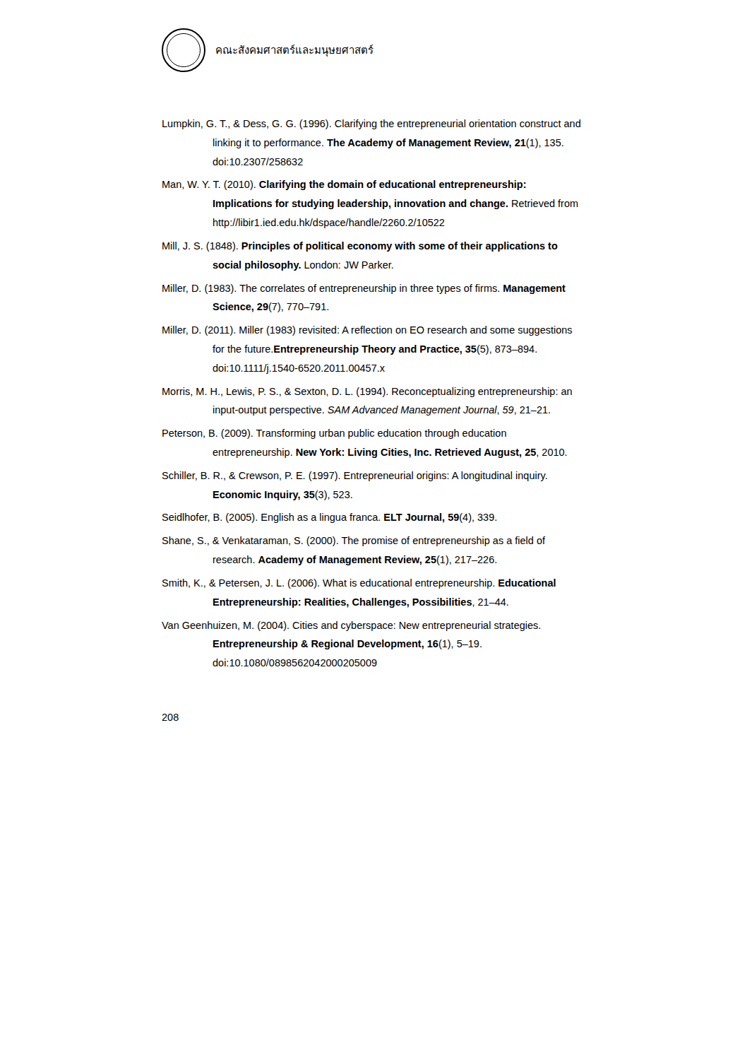คณะสังคมศาสตร์และมนุษยศาสตร์
Lumpkin, G. T., & Dess, G. G. (1996). Clarifying the entrepreneurial orientation construct and linking it to performance. The Academy of Management Review, 21(1), 135. doi:10.2307/258632
Man, W. Y. T. (2010). Clarifying the domain of educational entrepreneurship: Implications for studying leadership, innovation and change. Retrieved from http://libir1.ied.edu.hk/dspace/handle/2260.2/10522
Mill, J. S. (1848). Principles of political economy with some of their applications to social philosophy. London: JW Parker.
Miller, D. (1983). The correlates of entrepreneurship in three types of firms. Management Science, 29(7), 770–791.
Miller, D. (2011). Miller (1983) revisited: A reflection on EO research and some suggestions for the future.Entrepreneurship Theory and Practice, 35(5), 873–894. doi:10.1111/j.1540-6520.2011.00457.x
Morris, M. H., Lewis, P. S., & Sexton, D. L. (1994). Reconceptualizing entrepreneurship: an input-output perspective. SAM Advanced Management Journal, 59, 21–21.
Peterson, B. (2009). Transforming urban public education through education entrepreneurship. New York: Living Cities, Inc. Retrieved August, 25, 2010.
Schiller, B. R., & Crewson, P. E. (1997). Entrepreneurial origins: A longitudinal inquiry. Economic Inquiry, 35(3), 523.
Seidlhofer, B. (2005). English as a lingua franca. ELT Journal, 59(4), 339.
Shane, S., & Venkataraman, S. (2000). The promise of entrepreneurship as a field of research. Academy of Management Review, 25(1), 217–226.
Smith, K., & Petersen, J. L. (2006). What is educational entrepreneurship. Educational Entrepreneurship: Realities, Challenges, Possibilities, 21–44.
Van Geenhuizen, M. (2004). Cities and cyberspace: New entrepreneurial strategies. Entrepreneurship & Regional Development, 16(1), 5–19. doi:10.1080/0898562042000205009
208